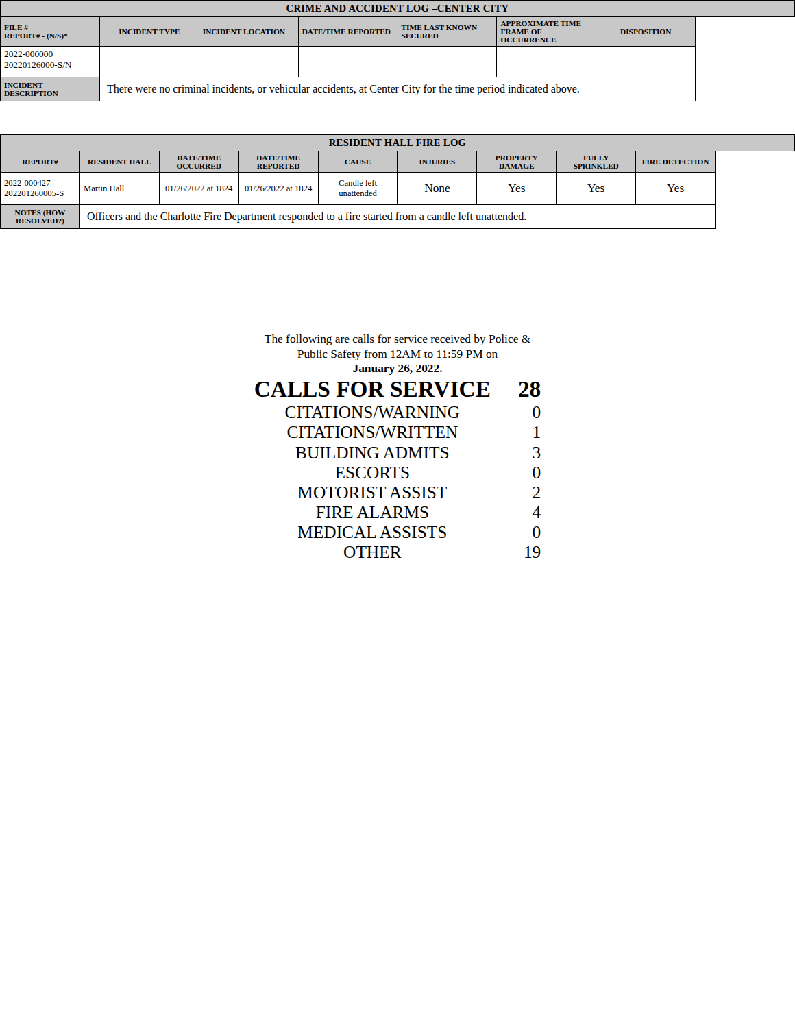| CRIME AND ACCIDENT LOG –CENTER CITY |
| FILE # REPORT# - (N/S)* | INCIDENT TYPE | INCIDENT LOCATION | DATE/TIME REPORTED | TIME LAST KNOWN SECURED | APPROXIMATE TIME FRAME OF OCCURRENCE | DISPOSITION |
| 2022-000000 20220126000-S/N | | | | | | |
| INCIDENT DESCRIPTION | There were no criminal incidents, or vehicular accidents, at Center City for the time period indicated above. |
| RESIDENT HALL FIRE LOG |
| REPORT# | RESIDENT HALL | DATE/TIME OCCURRED | DATE/TIME REPORTED | CAUSE | INJURIES | PROPERTY DAMAGE | FULLY SPRINKLED | FIRE DETECTION |
| 2022-000427 202201260005-S | Martin Hall | 01/26/2022 at 1824 | 01/26/2022 at 1824 | Candle left unattended | None | Yes | Yes | Yes |
| NOTES (HOW RESOLVED?) | Officers and the Charlotte Fire Department responded to a fire started from a candle left unattended. |
The following are calls for service received by Police &
Public Safety from 12AM to 11:59 PM on
January 26, 2022.
| CALLS FOR SERVICE | 28 |
| CITATIONS/WARNING | 0 |
| CITATIONS/WRITTEN | 1 |
| BUILDING ADMITS | 3 |
| ESCORTS | 0 |
| MOTORIST ASSIST | 2 |
| FIRE ALARMS | 4 |
| MEDICAL ASSISTS | 0 |
| OTHER | 19 |